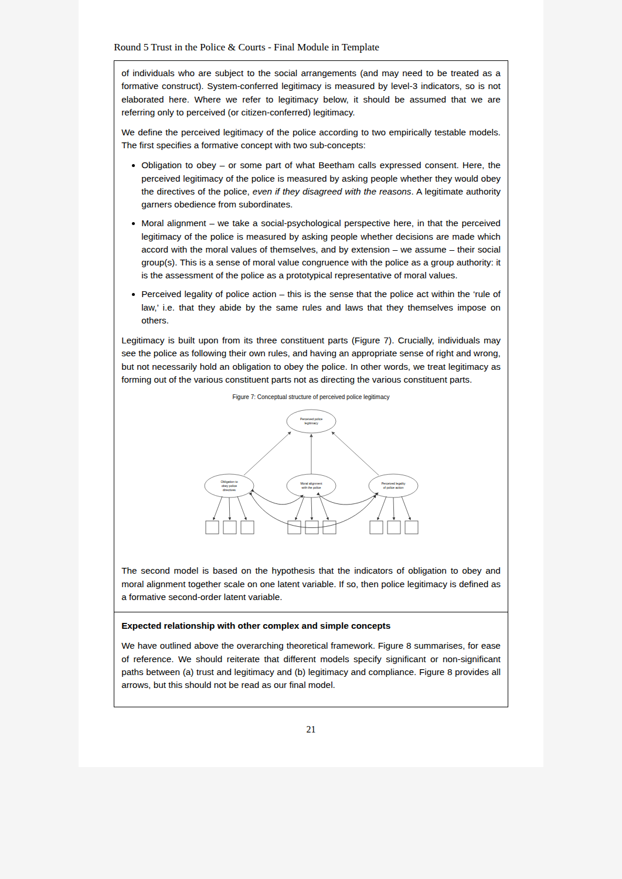Round 5 Trust in the Police & Courts - Final Module in Template
of individuals who are subject to the social arrangements (and may need to be treated as a formative construct). System-conferred legitimacy is measured by level-3 indicators, so is not elaborated here. Where we refer to legitimacy below, it should be assumed that we are referring only to perceived (or citizen-conferred) legitimacy.
We define the perceived legitimacy of the police according to two empirically testable models. The first specifies a formative concept with two sub-concepts:
Obligation to obey – or some part of what Beetham calls expressed consent. Here, the perceived legitimacy of the police is measured by asking people whether they would obey the directives of the police, even if they disagreed with the reasons. A legitimate authority garners obedience from subordinates.
Moral alignment – we take a social-psychological perspective here, in that the perceived legitimacy of the police is measured by asking people whether decisions are made which accord with the moral values of themselves, and by extension – we assume – their social group(s). This is a sense of moral value congruence with the police as a group authority: it is the assessment of the police as a prototypical representative of moral values.
Perceived legality of police action – this is the sense that the police act within the ‘rule of law,’ i.e. that they abide by the same rules and laws that they themselves impose on others.
Legitimacy is built upon from its three constituent parts (Figure 7). Crucially, individuals may see the police as following their own rules, and having an appropriate sense of right and wrong, but not necessarily hold an obligation to obey the police. In other words, we treat legitimacy as forming out of the various constituent parts not as directing the various constituent parts.
Figure 7: Conceptual structure of perceived police legitimacy
Perceived police legitimacy Obligation to obey police directives Moral alignment with the police Perceived legality of police action
The second model is based on the hypothesis that the indicators of obligation to obey and moral alignment together scale on one latent variable. If so, then police legitimacy is defined as a formative second-order latent variable.
Expected relationship with other complex and simple concepts
We have outlined above the overarching theoretical framework. Figure 8 summarises, for ease of reference. We should reiterate that different models specify significant or non-significant paths between (a) trust and legitimacy and (b) legitimacy and compliance. Figure 8 provides all arrows, but this should not be read as our final model.
21